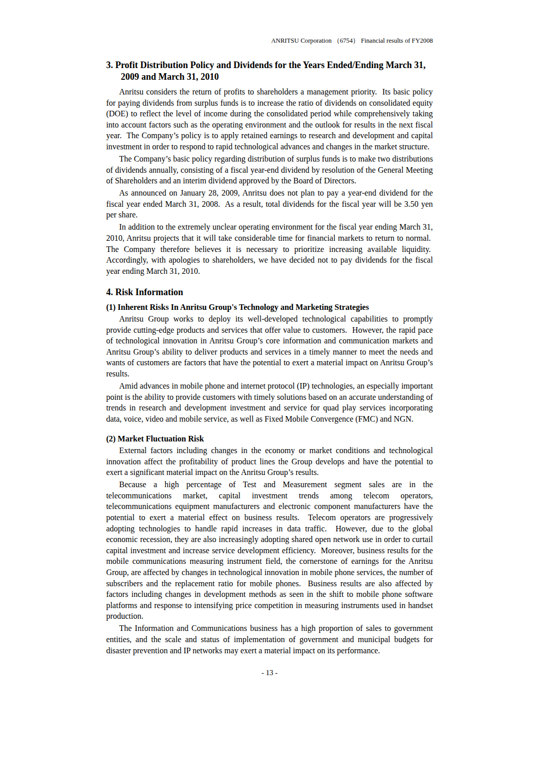ANRITSU Corporation （6754） Financial results of FY2008
3. Profit Distribution Policy and Dividends for the Years Ended/Ending March 31, 2009 and March 31, 2010
Anritsu considers the return of profits to shareholders a management priority. Its basic policy for paying dividends from surplus funds is to increase the ratio of dividends on consolidated equity (DOE) to reflect the level of income during the consolidated period while comprehensively taking into account factors such as the operating environment and the outlook for results in the next fiscal year. The Company’s policy is to apply retained earnings to research and development and capital investment in order to respond to rapid technological advances and changes in the market structure.
The Company’s basic policy regarding distribution of surplus funds is to make two distributions of dividends annually, consisting of a fiscal year-end dividend by resolution of the General Meeting of Shareholders and an interim dividend approved by the Board of Directors.
As announced on January 28, 2009, Anritsu does not plan to pay a year-end dividend for the fiscal year ended March 31, 2008. As a result, total dividends for the fiscal year will be 3.50 yen per share.
In addition to the extremely unclear operating environment for the fiscal year ending March 31, 2010, Anritsu projects that it will take considerable time for financial markets to return to normal. The Company therefore believes it is necessary to prioritize increasing available liquidity. Accordingly, with apologies to shareholders, we have decided not to pay dividends for the fiscal year ending March 31, 2010.
4. Risk Information
(1) Inherent Risks In Anritsu Group's Technology and Marketing Strategies
Anritsu Group works to deploy its well-developed technological capabilities to promptly provide cutting-edge products and services that offer value to customers. However, the rapid pace of technological innovation in Anritsu Group’s core information and communication markets and Anritsu Group’s ability to deliver products and services in a timely manner to meet the needs and wants of customers are factors that have the potential to exert a material impact on Anritsu Group’s results.
Amid advances in mobile phone and internet protocol (IP) technologies, an especially important point is the ability to provide customers with timely solutions based on an accurate understanding of trends in research and development investment and service for quad play services incorporating data, voice, video and mobile service, as well as Fixed Mobile Convergence (FMC) and NGN.
(2) Market Fluctuation Risk
External factors including changes in the economy or market conditions and technological innovation affect the profitability of product lines the Group develops and have the potential to exert a significant material impact on the Anritsu Group’s results.
Because a high percentage of Test and Measurement segment sales are in the telecommunications market, capital investment trends among telecom operators, telecommunications equipment manufacturers and electronic component manufacturers have the potential to exert a material effect on business results. Telecom operators are progressively adopting technologies to handle rapid increases in data traffic. However, due to the global economic recession, they are also increasingly adopting shared open network use in order to curtail capital investment and increase service development efficiency. Moreover, business results for the mobile communications measuring instrument field, the cornerstone of earnings for the Anritsu Group, are affected by changes in technological innovation in mobile phone services, the number of subscribers and the replacement ratio for mobile phones. Business results are also affected by factors including changes in development methods as seen in the shift to mobile phone software platforms and response to intensifying price competition in measuring instruments used in handset production.
The Information and Communications business has a high proportion of sales to government entities, and the scale and status of implementation of government and municipal budgets for disaster prevention and IP networks may exert a material impact on its performance.
- 13 -